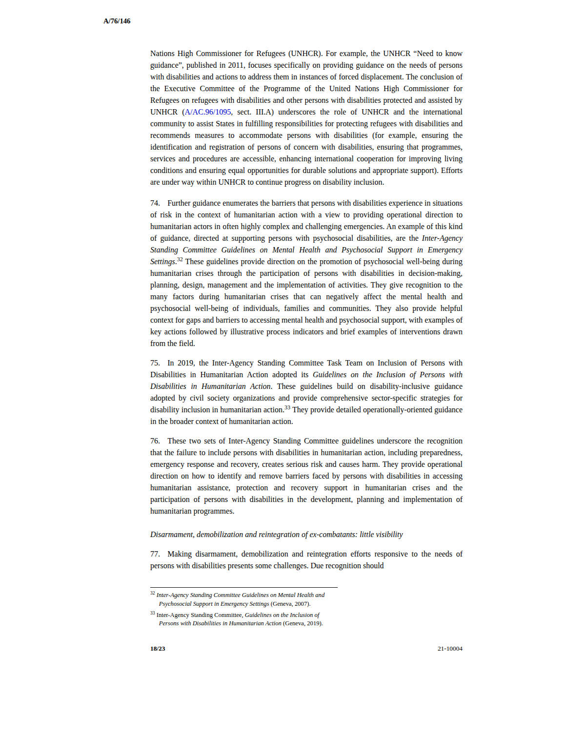A/76/146
Nations High Commissioner for Refugees (UNHCR). For example, the UNHCR “Need to know guidance”, published in 2011, focuses specifically on providing guidance on the needs of persons with disabilities and actions to address them in instances of forced displacement. The conclusion of the Executive Committee of the Programme of the United Nations High Commissioner for Refugees on refugees with disabilities and other persons with disabilities protected and assisted by UNHCR (A/AC.96/1095, sect. III.A) underscores the role of UNHCR and the international community to assist States in fulfilling responsibilities for protecting refugees with disabilities and recommends measures to accommodate persons with disabilities (for example, ensuring the identification and registration of persons of concern with disabilities, ensuring that programmes, services and procedures are accessible, enhancing international cooperation for improving living conditions and ensuring equal opportunities for durable solutions and appropriate support). Efforts are under way within UNHCR to continue progress on disability inclusion.
74. Further guidance enumerates the barriers that persons with disabilities experience in situations of risk in the context of humanitarian action with a view to providing operational direction to humanitarian actors in often highly complex and challenging emergencies. An example of this kind of guidance, directed at supporting persons with psychosocial disabilities, are the Inter-Agency Standing Committee Guidelines on Mental Health and Psychosocial Support in Emergency Settings.32 These guidelines provide direction on the promotion of psychosocial well-being during humanitarian crises through the participation of persons with disabilities in decision-making, planning, design, management and the implementation of activities. They give recognition to the many factors during humanitarian crises that can negatively affect the mental health and psychosocial well-being of individuals, families and communities. They also provide helpful context for gaps and barriers to accessing mental health and psychosocial support, with examples of key actions followed by illustrative process indicators and brief examples of interventions drawn from the field.
75. In 2019, the Inter-Agency Standing Committee Task Team on Inclusion of Persons with Disabilities in Humanitarian Action adopted its Guidelines on the Inclusion of Persons with Disabilities in Humanitarian Action. These guidelines build on disability-inclusive guidance adopted by civil society organizations and provide comprehensive sector-specific strategies for disability inclusion in humanitarian action.33 They provide detailed operationally-oriented guidance in the broader context of humanitarian action.
76. These two sets of Inter-Agency Standing Committee guidelines underscore the recognition that the failure to include persons with disabilities in humanitarian action, including preparedness, emergency response and recovery, creates serious risk and causes harm. They provide operational direction on how to identify and remove barriers faced by persons with disabilities in accessing humanitarian assistance, protection and recovery support in humanitarian crises and the participation of persons with disabilities in the development, planning and implementation of humanitarian programmes.
Disarmament, demobilization and reintegration of ex-combatants: little visibility
77. Making disarmament, demobilization and reintegration efforts responsive to the needs of persons with disabilities presents some challenges. Due recognition should
32 Inter-Agency Standing Committee Guidelines on Mental Health and Psychosocial Support in Emergency Settings (Geneva, 2007).
33 Inter-Agency Standing Committee, Guidelines on the Inclusion of Persons with Disabilities in Humanitarian Action (Geneva, 2019).
18/23 21-10004